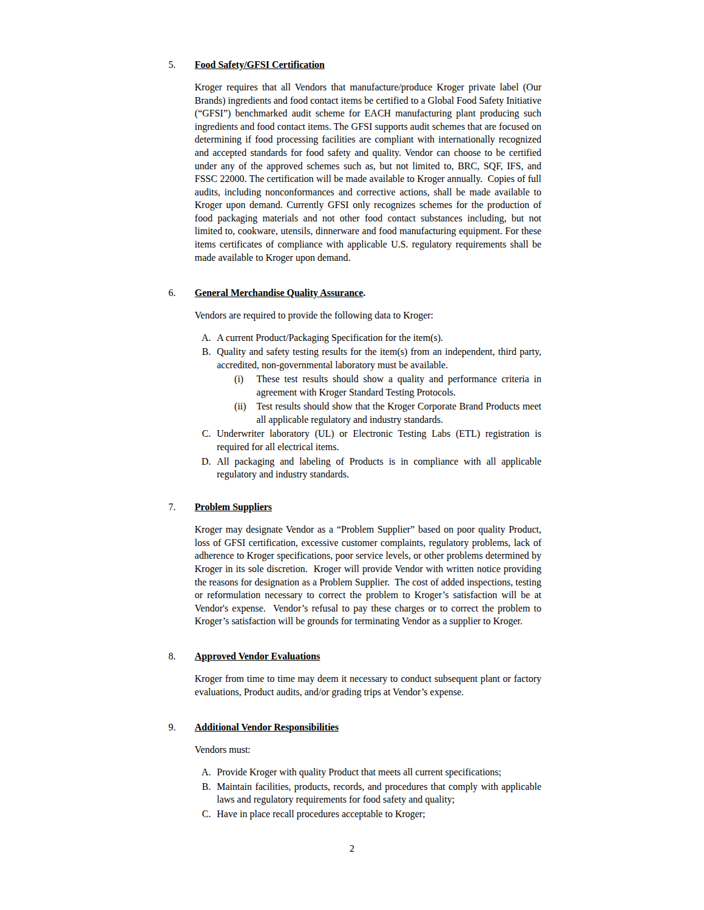5.
Food Safety/GFSI Certification
Kroger requires that all Vendors that manufacture/produce Kroger private label (Our Brands) ingredients and food contact items be certified to a Global Food Safety Initiative (“GFSI”) benchmarked audit scheme for EACH manufacturing plant producing such ingredients and food contact items. The GFSI supports audit schemes that are focused on determining if food processing facilities are compliant with internationally recognized and accepted standards for food safety and quality. Vendor can choose to be certified under any of the approved schemes such as, but not limited to, BRC, SQF, IFS, and FSSC 22000. The certification will be made available to Kroger annually. Copies of full audits, including nonconformances and corrective actions, shall be made available to Kroger upon demand. Currently GFSI only recognizes schemes for the production of food packaging materials and not other food contact substances including, but not limited to, cookware, utensils, dinnerware and food manufacturing equipment. For these items certificates of compliance with applicable U.S. regulatory requirements shall be made available to Kroger upon demand.
6.
General Merchandise Quality Assurance.
Vendors are required to provide the following data to Kroger:
A current Product/Packaging Specification for the item(s).
Quality and safety testing results for the item(s) from an independent, third party, accredited, non-governmental laboratory must be available.
(i) These test results should show a quality and performance criteria in agreement with Kroger Standard Testing Protocols.
(ii) Test results should show that the Kroger Corporate Brand Products meet all applicable regulatory and industry standards.
Underwriter laboratory (UL) or Electronic Testing Labs (ETL) registration is required for all electrical items.
All packaging and labeling of Products is in compliance with all applicable regulatory and industry standards.
7.
Problem Suppliers
Kroger may designate Vendor as a “Problem Supplier” based on poor quality Product, loss of GFSI certification, excessive customer complaints, regulatory problems, lack of adherence to Kroger specifications, poor service levels, or other problems determined by Kroger in its sole discretion. Kroger will provide Vendor with written notice providing the reasons for designation as a Problem Supplier. The cost of added inspections, testing or reformulation necessary to correct the problem to Kroger’s satisfaction will be at Vendor's expense. Vendor’s refusal to pay these charges or to correct the problem to Kroger’s satisfaction will be grounds for terminating Vendor as a supplier to Kroger.
8.
Approved Vendor Evaluations
Kroger from time to time may deem it necessary to conduct subsequent plant or factory evaluations, Product audits, and/or grading trips at Vendor’s expense.
9.
Additional Vendor Responsibilities
Vendors must:
Provide Kroger with quality Product that meets all current specifications;
Maintain facilities, products, records, and procedures that comply with applicable laws and regulatory requirements for food safety and quality;
Have in place recall procedures acceptable to Kroger;
2